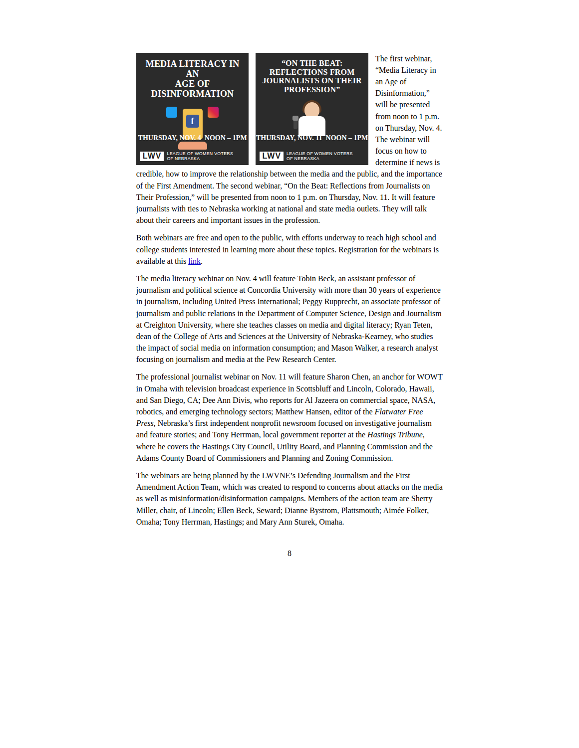Media Literacy in an
Age of Disinformation
f
Thursday, Nov. 4 Noon – 1pm
LWV League of Women Voters
of Nebraska
“On the Beat:
Reflections from
Journalists on Their
Profession”
Thursday, Nov. 11 Noon – 1pm
LWV League of Women Voters
of Nebraska
The first webinar, “Media Literacy in an Age of Disinformation,” will be presented from noon to 1 p.m. on Thursday, Nov. 4. The webinar will focus on how to determine if news is credible, how to improve the relationship between the media and the public, and the importance of the First Amendment. The second webinar, “On the Beat: Reflections from Journalists on Their Profession,” will be presented from noon to 1 p.m. on Thursday, Nov. 11. It will feature journalists with ties to Nebraska working at national and state media outlets. They will talk about their careers and important issues in the profession.
Both webinars are free and open to the public, with efforts underway to reach high school and college students interested in learning more about these topics. Registration for the webinars is available at this link.
The media literacy webinar on Nov. 4 will feature Tobin Beck, an assistant professor of journalism and political science at Concordia University with more than 30 years of experience in journalism, including United Press International; Peggy Rupprecht, an associate professor of journalism and public relations in the Department of Computer Science, Design and Journalism at Creighton University, where she teaches classes on media and digital literacy; Ryan Teten, dean of the College of Arts and Sciences at the University of Nebraska-Kearney, who studies the impact of social media on information consumption; and Mason Walker, a research analyst focusing on journalism and media at the Pew Research Center.
The professional journalist webinar on Nov. 11 will feature Sharon Chen, an anchor for WOWT in Omaha with television broadcast experience in Scottsbluff and Lincoln, Colorado, Hawaii, and San Diego, CA; Dee Ann Divis, who reports for Al Jazeera on commercial space, NASA, robotics, and emerging technology sectors; Matthew Hansen, editor of the Flatwater Free Press, Nebraska’s first independent nonprofit newsroom focused on investigative journalism and feature stories; and Tony Herrman, local government reporter at the Hastings Tribune, where he covers the Hastings City Council, Utility Board, and Planning Commission and the Adams County Board of Commissioners and Planning and Zoning Commission.
The webinars are being planned by the LWVNE’s Defending Journalism and the First Amendment Action Team, which was created to respond to concerns about attacks on the media as well as misinformation/disinformation campaigns. Members of the action team are Sherry Miller, chair, of Lincoln; Ellen Beck, Seward; Dianne Bystrom, Plattsmouth; Aimée Folker, Omaha; Tony Herrman, Hastings; and Mary Ann Sturek, Omaha.
8